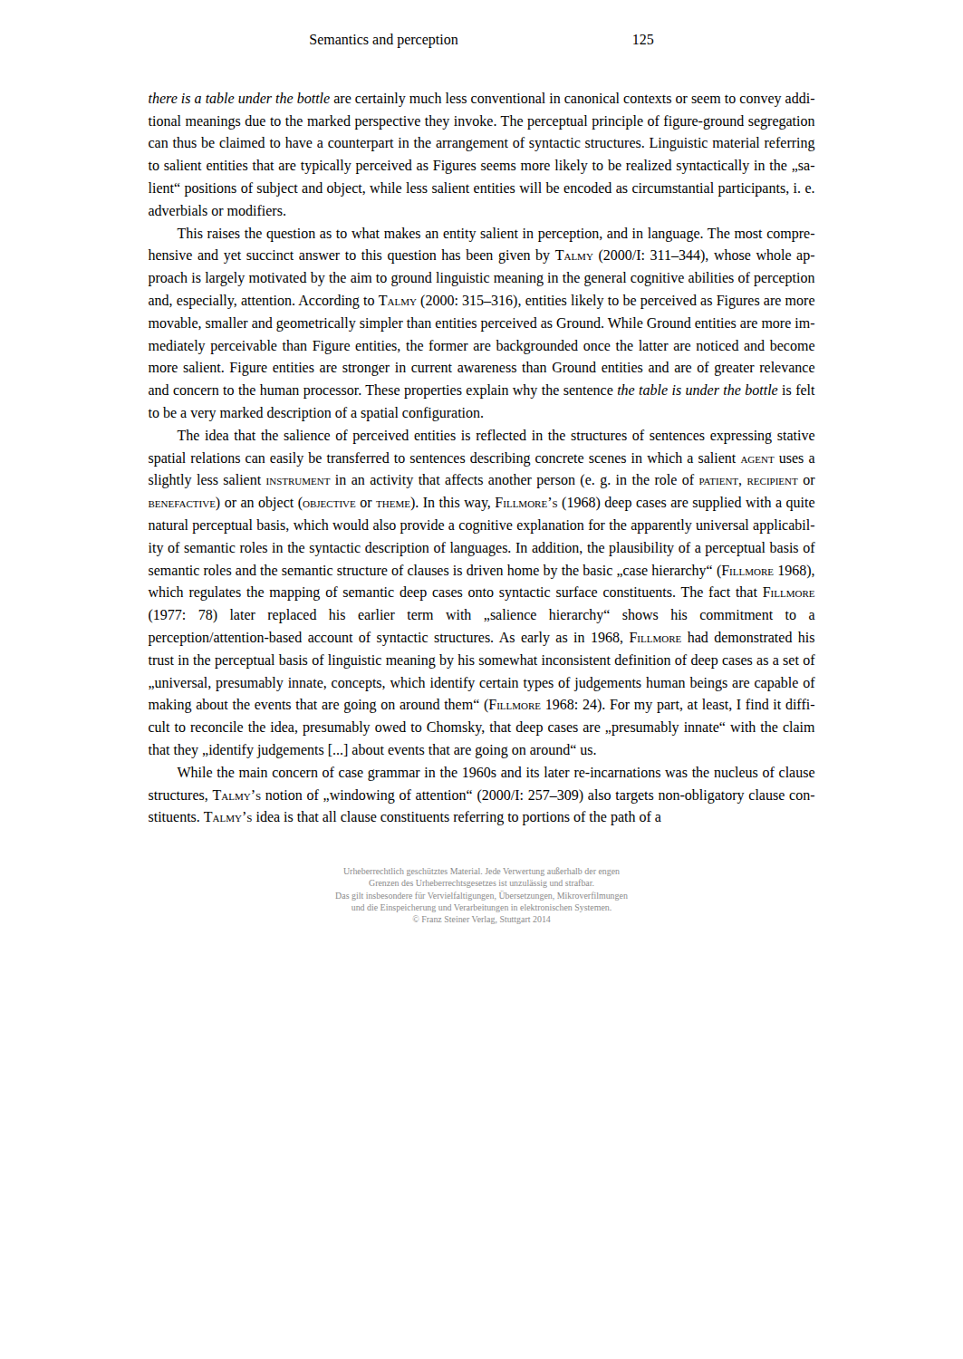Semantics and perception 125
there is a table under the bottle are certainly much less conventional in canonical contexts or seem to convey additional meanings due to the marked perspective they invoke. The perceptual principle of figure-ground segregation can thus be claimed to have a counterpart in the arrangement of syntactic structures. Linguistic material referring to salient entities that are typically perceived as Figures seems more likely to be realized syntactically in the „salient“ positions of subject and object, while less salient entities will be encoded as circumstantial participants, i. e. adverbials or modifiers.
This raises the question as to what makes an entity salient in perception, and in language. The most comprehensive and yet succinct answer to this question has been given by Talmy (2000/I: 311–344), whose whole approach is largely motivated by the aim to ground linguistic meaning in the general cognitive abilities of perception and, especially, attention. According to Talmy (2000: 315–316), entities likely to be perceived as Figures are more movable, smaller and geometrically simpler than entities perceived as Ground. While Ground entities are more immediately perceivable than Figure entities, the former are backgrounded once the latter are noticed and become more salient. Figure entities are stronger in current awareness than Ground entities and are of greater relevance and concern to the human processor. These properties explain why the sentence the table is under the bottle is felt to be a very marked description of a spatial configuration.
The idea that the salience of perceived entities is reflected in the structures of sentences expressing stative spatial relations can easily be transferred to sentences describing concrete scenes in which a salient agent uses a slightly less salient instrument in an activity that affects another person (e. g. in the role of patient, recipient or benefactive) or an object (objective or theme). In this way, Fillmore’s (1968) deep cases are supplied with a quite natural perceptual basis, which would also provide a cognitive explanation for the apparently universal applicability of semantic roles in the syntactic description of languages. In addition, the plausibility of a perceptual basis of semantic roles and the semantic structure of clauses is driven home by the basic „case hierarchy“ (Fillmore 1968), which regulates the mapping of semantic deep cases onto syntactic surface constituents. The fact that Fillmore (1977: 78) later replaced his earlier term with „salience hierarchy“ shows his commitment to a perception/attention-based account of syntactic structures. As early as in 1968, Fillmore had demonstrated his trust in the perceptual basis of linguistic meaning by his somewhat inconsistent definition of deep cases as a set of „universal, presumably innate, concepts, which identify certain types of judgements human beings are capable of making about the events that are going on around them“ (Fillmore 1968: 24). For my part, at least, I find it difficult to reconcile the idea, presumably owed to Chomsky, that deep cases are „presumably innate“ with the claim that they „identify judgements [...] about events that are going on around“ us.
While the main concern of case grammar in the 1960s and its later re-incarnations was the nucleus of clause structures, Talmy’s notion of „windowing of attention“ (2000/I: 257–309) also targets non-obligatory clause constituents. Talmy’s idea is that all clause constituents referring to portions of the path of a
Urheberrechtlich geschütztes Material. Jede Verwertung außerhalb der engen
Grenzen des Urheberrechtsgesetzes ist unzulässig und strafbar.
Das gilt insbesondere für Vervielfaltigungen, Übersetzungen, Mikroverfilmungen
und die Einspeicherung und Verarbeitungen in elektronischen Systemen.
© Franz Steiner Verlag, Stuttgart 2014